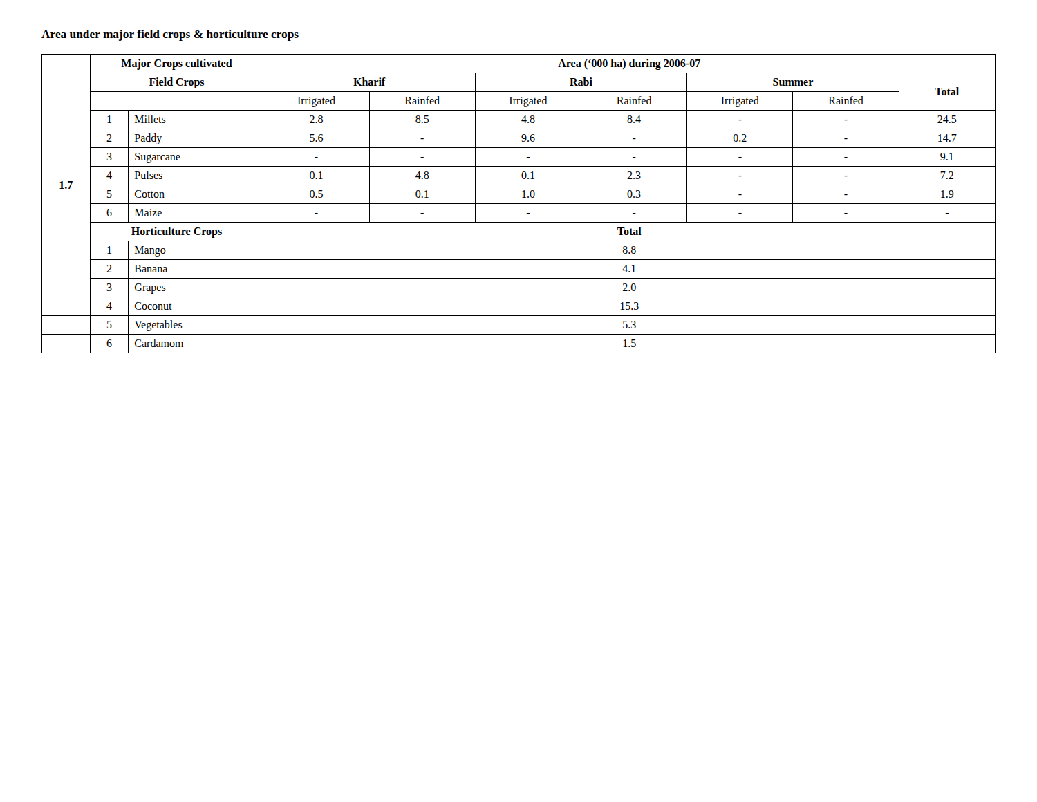Area under major field crops & horticulture crops
| 1.7 | Major Crops cultivated | Area (‘000 ha) during 2006-07 |
| Field Crops | Kharif | Rabi | Summer | Total |
| | Irrigated | Rainfed | Irrigated | Rainfed | Irrigated | Rainfed |
| 1 | Millets | 2.8 | 8.5 | 4.8 | 8.4 | - | - | 24.5 |
| 2 | Paddy | 5.6 | - | 9.6 | - | 0.2 | - | 14.7 |
| 3 | Sugarcane | - | - | - | - | - | - | 9.1 |
| 4 | Pulses | 0.1 | 4.8 | 0.1 | 2.3 | - | - | 7.2 |
| 5 | Cotton | 0.5 | 0.1 | 1.0 | 0.3 | - | - | 1.9 |
| 6 | Maize | - | - | - | - | - | - | - |
| Horticulture Crops | Total |
| 1 | Mango | 8.8 |
| 2 | Banana | 4.1 |
| 3 | Grapes | 2.0 |
| 4 | Coconut | 15.3 |
| | 5 | Vegetables | 5.3 |
| | 6 | Cardamom | 1.5 |